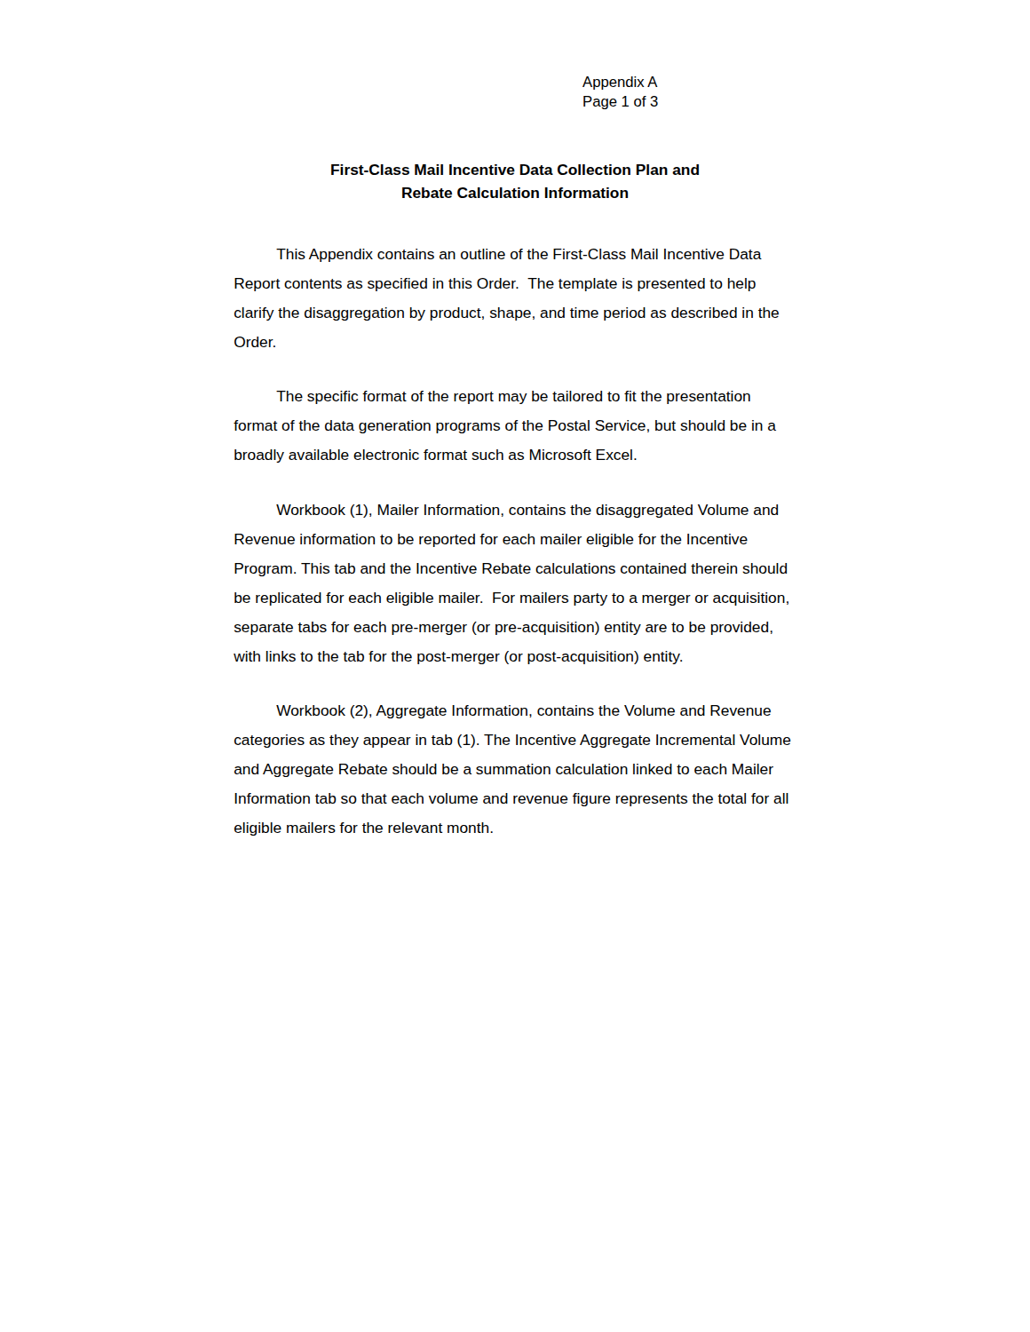Appendix A
Page 1 of 3
First-Class Mail Incentive Data Collection Plan and
Rebate Calculation Information
This Appendix contains an outline of the First-Class Mail Incentive Data Report contents as specified in this Order. The template is presented to help clarify the disaggregation by product, shape, and time period as described in the Order.
The specific format of the report may be tailored to fit the presentation format of the data generation programs of the Postal Service, but should be in a broadly available electronic format such as Microsoft Excel.
Workbook (1), Mailer Information, contains the disaggregated Volume and Revenue information to be reported for each mailer eligible for the Incentive Program. This tab and the Incentive Rebate calculations contained therein should be replicated for each eligible mailer. For mailers party to a merger or acquisition, separate tabs for each pre-merger (or pre-acquisition) entity are to be provided, with links to the tab for the post-merger (or post-acquisition) entity.
Workbook (2), Aggregate Information, contains the Volume and Revenue categories as they appear in tab (1). The Incentive Aggregate Incremental Volume and Aggregate Rebate should be a summation calculation linked to each Mailer Information tab so that each volume and revenue figure represents the total for all eligible mailers for the relevant month.